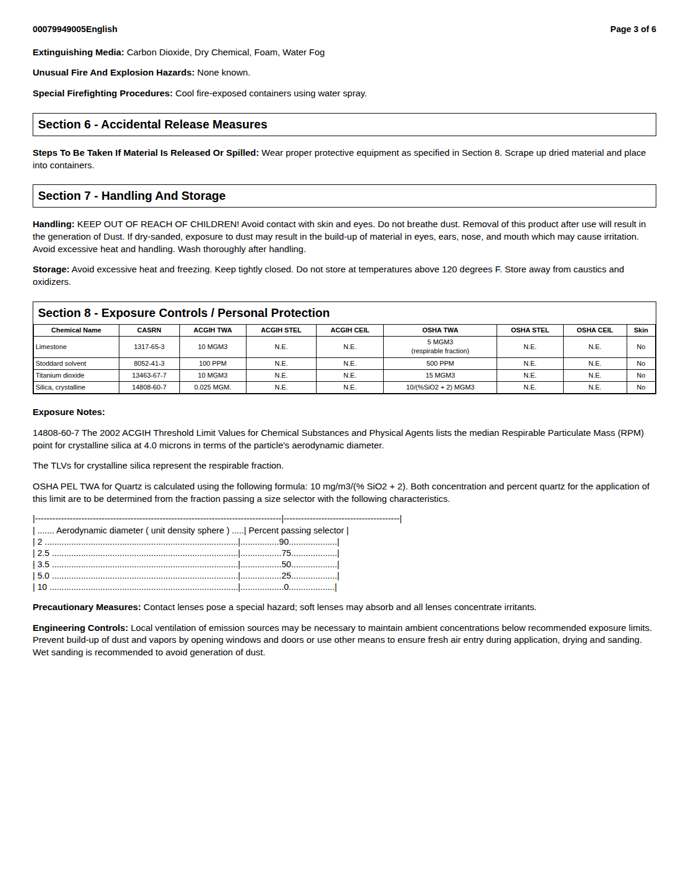00079949005English Page 3 of 6
Extinguishing Media: Carbon Dioxide, Dry Chemical, Foam, Water Fog
Unusual Fire And Explosion Hazards: None known.
Special Firefighting Procedures: Cool fire-exposed containers using water spray.
Section 6 - Accidental Release Measures
Steps To Be Taken If Material Is Released Or Spilled: Wear proper protective equipment as specified in Section 8. Scrape up dried material and place into containers.
Section 7 - Handling And Storage
Handling: KEEP OUT OF REACH OF CHILDREN! Avoid contact with skin and eyes. Do not breathe dust. Removal of this product after use will result in the generation of Dust. If dry-sanded, exposure to dust may result in the build-up of material in eyes, ears, nose, and mouth which may cause irritation. Avoid excessive heat and handling. Wash thoroughly after handling.
Storage: Avoid excessive heat and freezing. Keep tightly closed. Do not store at temperatures above 120 degrees F. Store away from caustics and oxidizers.
Section 8 - Exposure Controls / Personal Protection
| Chemical Name | CASRN | ACGIH TWA | ACGIH STEL | ACGIH CEIL | OSHA TWA | OSHA STEL | OSHA CEIL | Skin |
| --- | --- | --- | --- | --- | --- | --- | --- | --- |
| Limestone | 1317-65-3 | 10 MGM3 | N.E. | N.E. | 5 MGM3 (respirable fraction) | N.E. | N.E. | No |
| Stoddard solvent | 8052-41-3 | 100 PPM | N.E. | N.E. | 500 PPM | N.E. | N.E. | No |
| Titanium dioxide | 13463-67-7 | 10 MGM3 | N.E. | N.E. | 15 MGM3 | N.E. | N.E. | No |
| Silica, crystalline | 14808-60-7 | 0.025 MGM. | N.E. | N.E. | 10/(%SiO2 + 2) MGM3 | N.E. | N.E. | No |
Exposure Notes:
14808-60-7 The 2002 ACGIH Threshold Limit Values for Chemical Substances and Physical Agents lists the median Respirable Particulate Mass (RPM) point for crystalline silica at 4.0 microns in terms of the particle's aerodynamic diameter.
The TLVs for crystalline silica represent the respirable fraction.
OSHA PEL TWA for Quartz is calculated using the following formula: 10 mg/m3/(% SiO2 + 2). Both concentration and percent quartz for the application of this limit are to be determined from the fraction passing a size selector with the following characteristics.
|-------------------------------------------------------------------------------------|----------------------------------------| | ....... Aerodynamic diameter ( unit density sphere ) .....| Percent passing selector | | 2 ................................................................................|................90....................| | 2.5 .............................................................................|.................75...................| | 3.5 .............................................................................|.................50...................| | 5.0 .............................................................................|.................25...................| | 10 ..............................................................................|..................0...................|
Precautionary Measures: Contact lenses pose a special hazard; soft lenses may absorb and all lenses concentrate irritants.
Engineering Controls: Local ventilation of emission sources may be necessary to maintain ambient concentrations below recommended exposure limits. Prevent build-up of dust and vapors by opening windows and doors or use other means to ensure fresh air entry during application, drying and sanding. Wet sanding is recommended to avoid generation of dust.